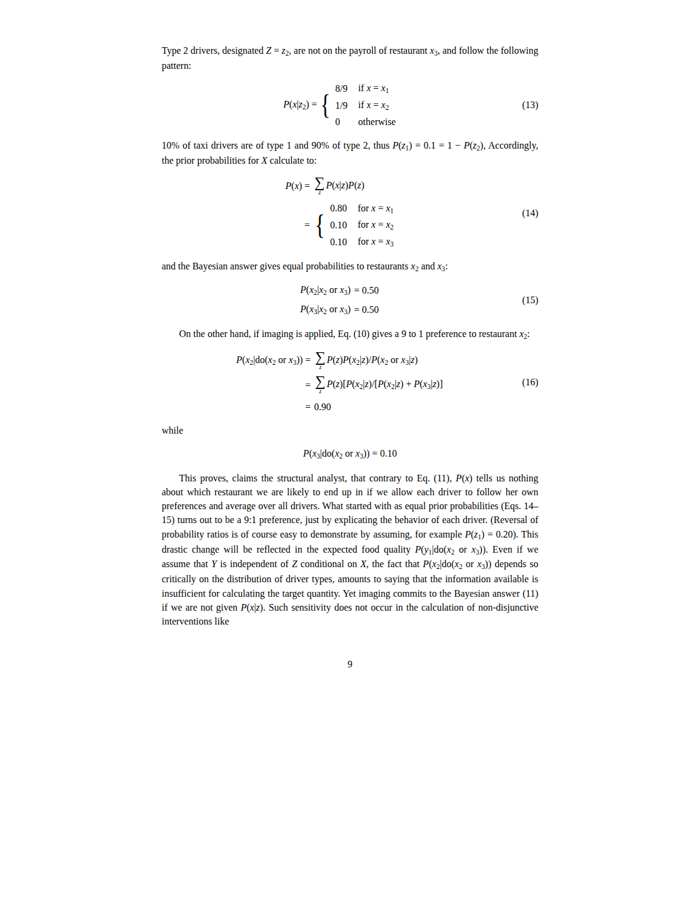Type 2 drivers, designated Z = z2, are not on the payroll of restaurant x3, and follow the following pattern:
P(x|z2) ={ 8/9 if x = x1 1/9 if x = x2 0 otherwise
(13)
10% of taxi drivers are of type 1 and 90% of type 2, thus P(z1) = 0.1 = 1 − P(z2), Accordingly, the prior probabilities for X calculate to:
P(x) = ∑z P(x|z)P(z) = { 0.80 for x = x1 0.10 for x = x2 0.10 for x = x3
(14)
and the Bayesian answer gives equal probabilities to restaurants x2 and x3:
P(x2|x2 or x3)= 0.50 P(x3|x2 or x3)= 0.50
(15)
On the other hand, if imaging is applied, Eq. (10) gives a 9 to 1 preference to restaurant x2:
P(x2|do(x2 or x3)) = ∑z P(z)P(x2|z)/P(x2 or x3|z) = ∑z P(z)[P(x2|z)/[P(x2|z) + P(x3|z)] = 0.90
(16)
while
P(x3|do(x2 or x3)) = 0.10
This proves, claims the structural analyst, that contrary to Eq. (11), P(x) tells us nothing about which restaurant we are likely to end up in if we allow each driver to follow her own preferences and average over all drivers. What started with as equal prior probabilities (Eqs. 14–15) turns out to be a 9:1 preference, just by explicating the behavior of each driver. (Reversal of probability ratios is of course easy to demonstrate by assuming, for example P(z1) = 0.20). This drastic change will be reflected in the expected food quality P(y1|do(x2 or x3)). Even if we assume that Y is independent of Z conditional on X, the fact that P(x2|do(x2 or x3)) depends so critically on the distribution of driver types, amounts to saying that the information available is insufficient for calculating the target quantity. Yet imaging commits to the Bayesian answer (11) if we are not given P(x|z). Such sensitivity does not occur in the calculation of non-disjunctive interventions like
9